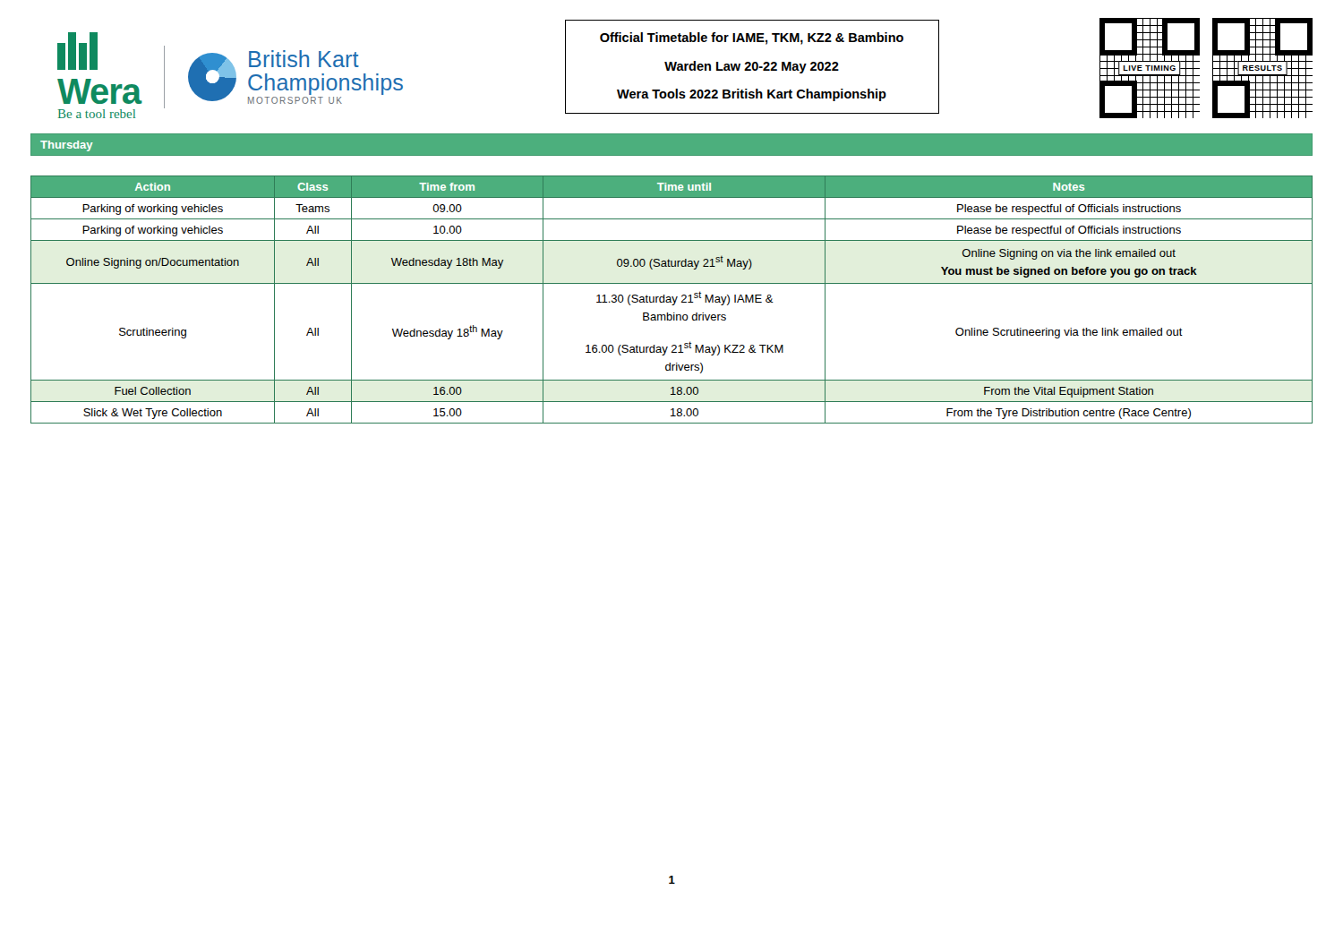Wera
Be a tool rebel
British Kart
Championships
motorsport uk
Official Timetable for IAME, TKM, KZ2 & Bambino
Warden Law 20-22 May 2022
Wera Tools 2022 British Kart Championship
LIVE TIMING
RESULTS
Thursday
| Action | Class | Time from | Time until | Notes |
| --- | --- | --- | --- | --- |
| Parking of working vehicles | Teams | 09.00 | | Please be respectful of Officials instructions |
| Parking of working vehicles | All | 10.00 | | Please be respectful of Officials instructions |
| Online Signing on/Documentation | All | Wednesday 18th May | 09.00 (Saturday 21 st May) | Online Signing on via the link emailed out You must be signed on before you go on track |
| Scrutineering | All | Wednesday 18 th May | 11.30 (Saturday 21 st May) IAME & Bambino drivers 16.00 (Saturday 21 st May) KZ2 & TKM drivers) | Online Scrutineering via the link emailed out |
| Fuel Collection | All | 16.00 | 18.00 | From the Vital Equipment Station |
| Slick & Wet Tyre Collection | All | 15.00 | 18.00 | From the Tyre Distribution centre (Race Centre) |
1